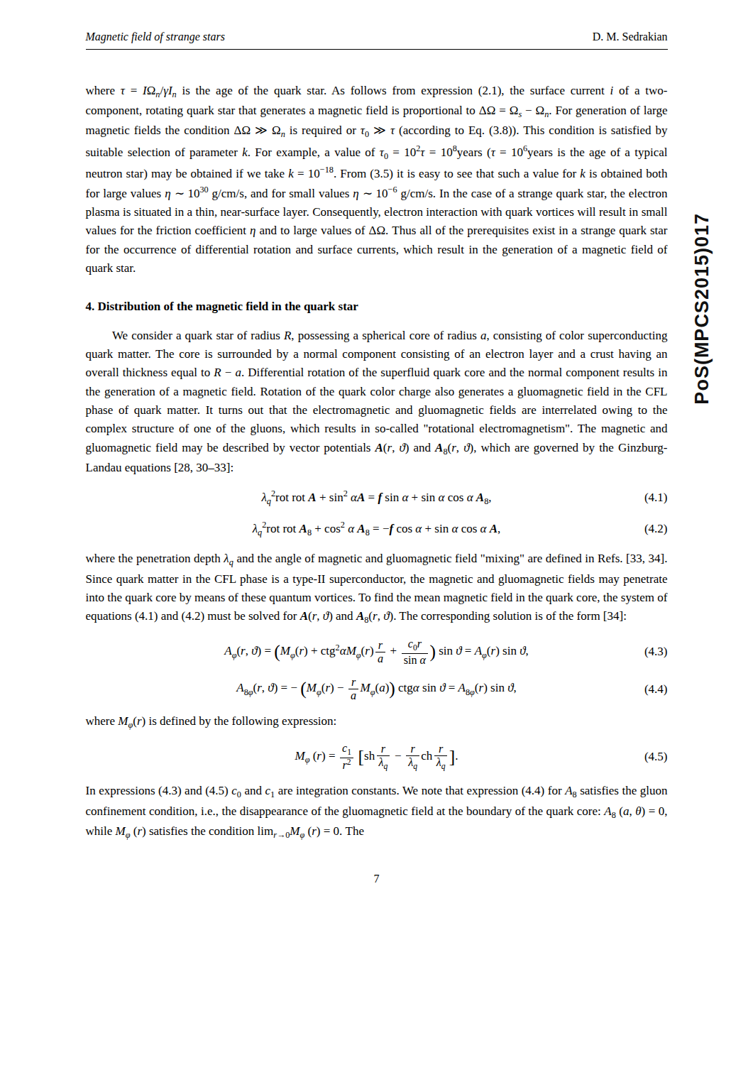Magnetic field of strange stars D. M. Sedrakian
PoS(MPCS2015)017
where τ = IΩn/γIn is the age of the quark star. As follows from expression (2.1), the surface current i of a two-component, rotating quark star that generates a magnetic field is proportional to ΔΩ = Ωs − Ωn. For generation of large magnetic fields the condition ΔΩ ≫ Ωn is required or τ0 ≫ τ (according to Eq. (3.8)). This condition is satisfied by suitable selection of parameter k. For example, a value of τ0 = 102τ = 108years (τ = 106years is the age of a typical neutron star) may be obtained if we take k = 10−18. From (3.5) it is easy to see that such a value for k is obtained both for large values η ∼ 1030 g/cm/s, and for small values η ∼ 10−6 g/cm/s. In the case of a strange quark star, the electron plasma is situated in a thin, near-surface layer. Consequently, electron interaction with quark vortices will result in small values for the friction coefficient η and to large values of ΔΩ. Thus all of the prerequisites exist in a strange quark star for the occurrence of differential rotation and surface currents, which result in the generation of a magnetic field of quark star.
4. Distribution of the magnetic field in the quark star
We consider a quark star of radius R, possessing a spherical core of radius a, consisting of color superconducting quark matter. The core is surrounded by a normal component consisting of an electron layer and a crust having an overall thickness equal to R − a. Differential rotation of the superfluid quark core and the normal component results in the generation of a magnetic field. Rotation of the quark color charge also generates a gluomagnetic field in the CFL phase of quark matter. It turns out that the electromagnetic and gluomagnetic fields are interrelated owing to the complex structure of one of the gluons, which results in so-called "rotational electromagnetism". The magnetic and gluomagnetic field may be described by vector potentials A(r, ϑ) and A8(r, ϑ), which are governed by the Ginzburg-Landau equations [28, 30–33]:
λq2rot rot A + sin2 αA = f sin α + sin α cos α A8, (4.1)
λq2rot rot A8 + cos2 α A8 = −f cos α + sin α cos α A, (4.2)
where the penetration depth λq and the angle of magnetic and gluomagnetic field "mixing" are defined in Refs. [33, 34]. Since quark matter in the CFL phase is a type-II superconductor, the magnetic and gluomagnetic fields may penetrate into the quark core by means of these quantum vortices. To find the mean magnetic field in the quark core, the system of equations (4.1) and (4.2) must be solved for A(r, ϑ) and A8(r, ϑ). The corresponding solution is of the form [34]:
Aφ(r, ϑ) = (Mφ(r) + ctg2αMφ(r)ra + c0r sin α) sin ϑ = Aφ(r) sin ϑ, (4.3)
A8φ(r, ϑ) = − (Mφ(r) − ra Mφ(a)) ctgα sin ϑ = A8φ(r) sin ϑ, (4.4)
where Mφ(r) is defined by the following expression:
Mφ (r) = c1 r2 [shrλq − rλqchrλq]. (4.5)
In expressions (4.3) and (4.5) c0 and c1 are integration constants. We note that expression (4.4) for A8 satisfies the gluon confinement condition, i.e., the disappearance of the gluomagnetic field at the boundary of the quark core: A8 (a, θ) = 0, while Mφ (r) satisfies the condition limr→0Mφ (r) = 0. The
7